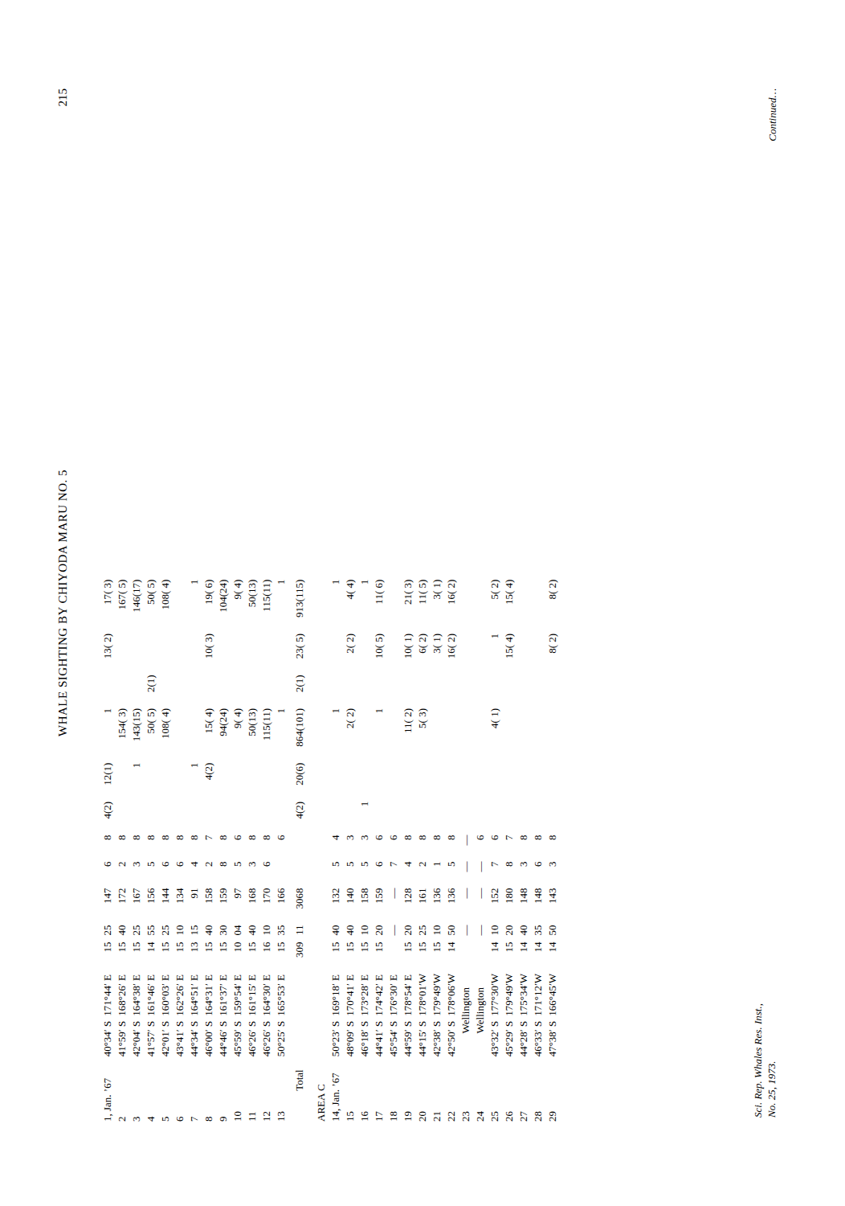WHALE SIGHTING BY CHIYODA MARU NO. 5
215
| 1, Jan. ’67 | 40°34′ S | 171°44′ E | 15 | 25 | 147 | 6 | 8 | 4(2) | 12(1) | 1 | | 13( 2) | 17( 3) |
| 2 | 41°59′ S | 168°26′ E | 15 | 40 | 172 | 2 | 8 | | | 154( 3) | | | 167( 5) |
| 3 | 42°04′ S | 164°38′ E | 15 | 25 | 167 | 3 | 8 | | 1 | 143(15) | | | 146(17) |
| 4 | 41°57′ S | 161°46′ E | 14 | 55 | 156 | 5 | 8 | | | 50( 5) | 2(1) | | 50( 5) |
| 5 | 42°01′ S | 160°03′ E | 15 | 25 | 144 | 6 | 8 | | | 108( 4) | | | 108( 4) |
| 6 | 43°41′ S | 162°26′ E | 15 | 10 | 134 | 6 | 8 | | | | | | |
| 7 | 44°34′ S | 164°51′ E | 13 | 15 | 91 | 4 | 8 | | 1 | | | | 1 |
| 8 | 46°00′ S | 164°31′ E | 15 | 40 | 158 | 2 | 7 | | 4(2) | 15( 4) | | 10( 3) | 19( 6) |
| 9 | 44°46′ S | 161°37′ E | 15 | 30 | 159 | 8 | 8 | | | 94(24) | | | 104(24) |
| 10 | 45°59′ S | 159°54′ E | 10 | 04 | 97 | 5 | 6 | | | 9( 4) | | | 9( 4) |
| 11 | 46°26′ S | 161°15′ E | 15 | 40 | 168 | 3 | 8 | | | 50(13) | | | 50(13) |
| 12 | 46°26′ S | 164°30′ E | 16 | 10 | 170 | 6 | 8 | | | 115(11) | | | 115(11) |
| 13 | 50°25′ S | 165°53′ E | 15 | 35 | 166 | | 6 | | | 1 | | | 1 |
| Total | | | 309 | 11 | 3068 | | | 4(2) | 20(6) | 864(101) | 2(1) | 23( 5) | 913(115) |
| AREA C |
| 14, Jan. ’67 | 50°23′ S | 169°18′ E | 15 | 40 | 132 | 5 | 4 | | | 1 | | | 1 |
| 15 | 48°09′ S | 170°41′ E | 15 | 40 | 140 | 5 | 3 | | | 2( 2) | | 2( 2) | 4( 4) |
| 16 | 46°18′ S | 173°28′ E | 15 | 10 | 158 | 5 | 3 | 1 | | | | | 1 |
| 17 | 44°41′ S | 174°42′ E | 15 | 20 | 159 | 6 | 6 | | | 1 | | 10( 5) | 11( 6) |
| 18 | 45°54′ S | 176°30′ E | | — | — | 7 | 6 | | | | | | |
| 19 | 44°59′ S | 178°54′ E | 15 | 20 | 128 | 4 | 8 | | | 11( 2) | | 10( 1) | 21( 3) |
| 20 | 44°15′ S | 178°01′W | 15 | 25 | 161 | 2 | 8 | | | 5( 3) | | 6( 2) | 11( 5) |
| 21 | 42°38′ S | 179°49′W | 15 | 10 | 136 | 1 | 8 | | | | | 3( 1) | 3( 1) |
| 22 | 42°50′ S | 178°06′W | 14 | 50 | 136 | 5 | 8 | | | | | 16( 2) | 16( 2) |
| 23 | Wellington | | — | — | — | — | | | | | | |
| 24 | Wellington | | — | — | — | 6 | | | | | | |
| 25 | 43°32′ S | 177°30′W | 14 | 10 | 152 | 7 | 6 | | | 4( 1) | | 1 | 5( 2) |
| 26 | 45°29′ S | 179°49′W | 15 | 20 | 180 | 8 | 7 | | | | | 15( 4) | 15( 4) |
| 27 | 44°28′ S | 175°34′W | 14 | 40 | 148 | 3 | 8 | | | | | | |
| 28 | 46°33′ S | 171°12′W | 14 | 35 | 148 | 6 | 8 | | | | | | |
| 29 | 47°38′ S | 166°45′W | 14 | 50 | 143 | 3 | 8 | | | | | 8( 2) | 8( 2) |
Sci. Rep. Whales Res. Inst.,
No. 25, 1973.
Continued…